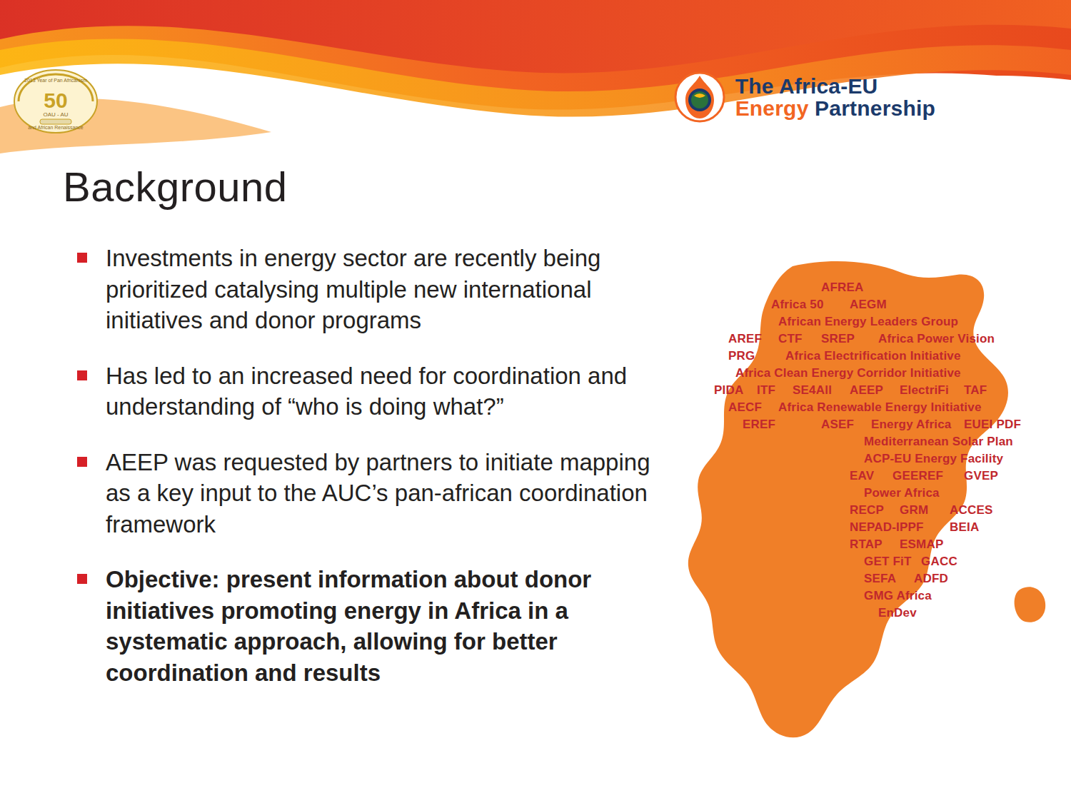2013 Year of Pan Africanism and African Renaissance 50 OAU - AU
The Africa-EU
Energy Partnership
Background
Investments in energy sector are recently being prioritized catalysing multiple new international initiatives and donor programs
Has led to an increased need for coordination and understanding of “who is doing what?”
AEEP was requested by partners to initiate mapping as a key input to the AUC’s pan-african coordination framework
Objective: present information about donor initiatives promoting energy in Africa in a systematic approach, allowing for better coordination and results
AFREA Africa 50 AEGM African Energy Leaders Group AREF CTF SREP Africa Power Vision PRG Africa Electrification Initiative Africa Clean Energy Corridor Initiative PIDA ITF SE4All AEEP ElectriFi TAF AECF Africa Renewable Energy Initiative EREF ASEF Energy Africa EUEI PDF Mediterranean Solar Plan ACP-EU Energy Facility EAV GEEREF GVEP Power Africa RECP GRM ACCES NEPAD-IPPF BEIA RTAP ESMAP GET FiT GACC SEFA ADFD GMG Africa EnDev